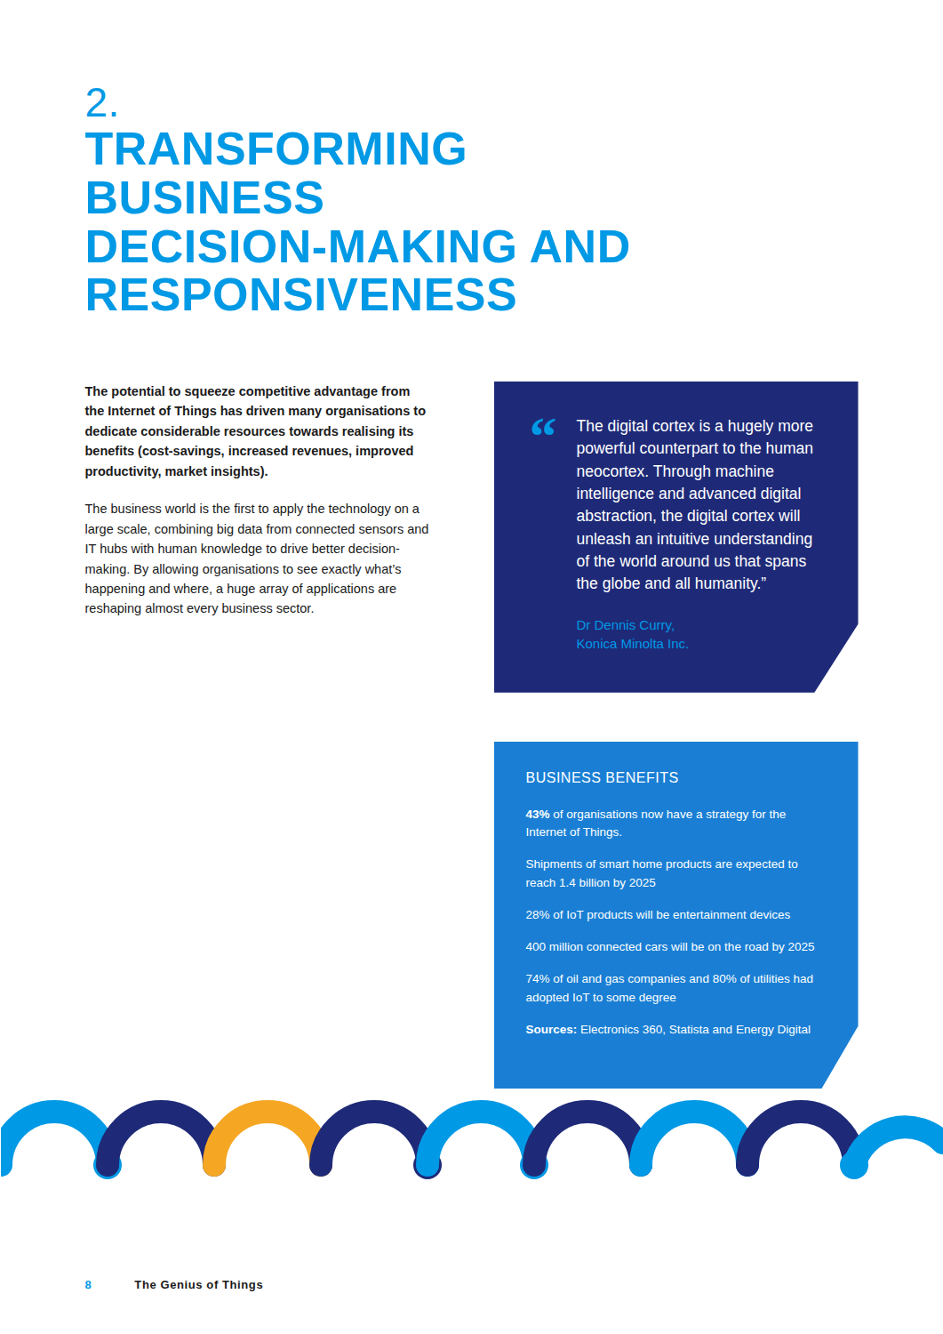2.
Transforming Business
Decision-Making and
Responsiveness
The potential to squeeze competitive advantage from the Internet of Things has driven many organisations to dedicate considerable resources towards realising its benefits (cost-savings, increased revenues, improved productivity, market insights).
The business world is the first to apply the technology on a large scale, combining big data from connected sensors and IT hubs with human knowledge to drive better decision-making. By allowing organisations to see exactly what’s happening and where, a huge array of applications are reshaping almost every business sector.
“
The digital cortex is a hugely more powerful counterpart to the human neocortex. Through machine intelligence and advanced digital abstraction, the digital cortex will unleash an intuitive understanding of the world around us that spans the globe and all humanity.”
Dr Dennis Curry,
Konica Minolta Inc.
Business Benefits
43% of organisations now have a strategy for the Internet of Things.
Shipments of smart home products are expected to reach 1.4 billion by 2025
28% of IoT products will be entertainment devices
400 million connected cars will be on the road by 2025
74% of oil and gas companies and 80% of utilities had adopted IoT to some degree
Sources: Electronics 360, Statista and Energy Digital
8 The Genius of Things